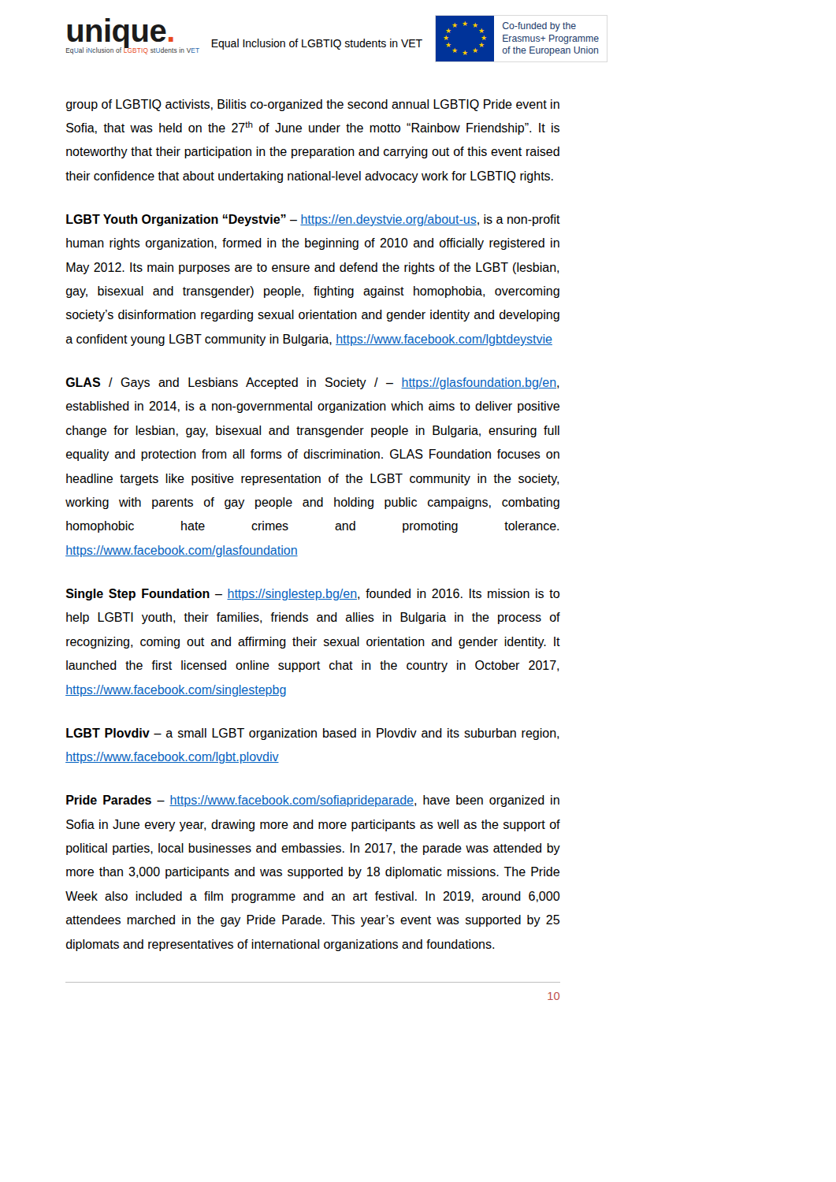unique.
EqUal iNclusion of LGBTIQ stUdents in VET
Equal Inclusion of LGBTIQ students in VET
★ ★ ★ ★ ★ ★ ★ ★ ★ ★ ★ ★
Co-funded by the
Erasmus+ Programme
of the European Union
group of LGBTIQ activists, Bilitis co-organized the second annual LGBTIQ Pride event in Sofia, that was held on the 27th of June under the motto “Rainbow Friendship”. It is noteworthy that their participation in the preparation and carrying out of this event raised their confidence that about undertaking national-level advocacy work for LGBTIQ rights.
LGBT Youth Organization “Deystvie” – https://en.deystvie.org/about-us, is a non-profit human rights organization, formed in the beginning of 2010 and officially registered in May 2012. Its main purposes are to ensure and defend the rights of the LGBT (lesbian, gay, bisexual and transgender) people, fighting against homophobia, overcoming society’s disinformation regarding sexual orientation and gender identity and developing a confident young LGBT community in Bulgaria, https://www.facebook.com/lgbtdeystvie
GLAS / Gays and Lesbians Accepted in Society / – https://glasfoundation.bg/en, established in 2014, is a non-governmental organization which aims to deliver positive change for lesbian, gay, bisexual and transgender people in Bulgaria, ensuring full equality and protection from all forms of discrimination. GLAS Foundation focuses on headline targets like positive representation of the LGBT community in the society, working with parents of gay people and holding public campaigns, combating homophobic hate crimes and promoting tolerance. https://www.facebook.com/glasfoundation
Single Step Foundation – https://singlestep.bg/en, founded in 2016. Its mission is to help LGBTI youth, their families, friends and allies in Bulgaria in the process of recognizing, coming out and affirming their sexual orientation and gender identity. It launched the first licensed online support chat in the country in October 2017, https://www.facebook.com/singlestepbg
LGBT Plovdiv – a small LGBT organization based in Plovdiv and its suburban region, https://www.facebook.com/lgbt.plovdiv
Pride Parades – https://www.facebook.com/sofiaprideparade, have been organized in Sofia in June every year, drawing more and more participants as well as the support of political parties, local businesses and embassies. In 2017, the parade was attended by more than 3,000 participants and was supported by 18 diplomatic missions. The Pride Week also included a film programme and an art festival. In 2019, around 6,000 attendees marched in the gay Pride Parade. This year’s event was supported by 25 diplomats and representatives of international organizations and foundations.
10